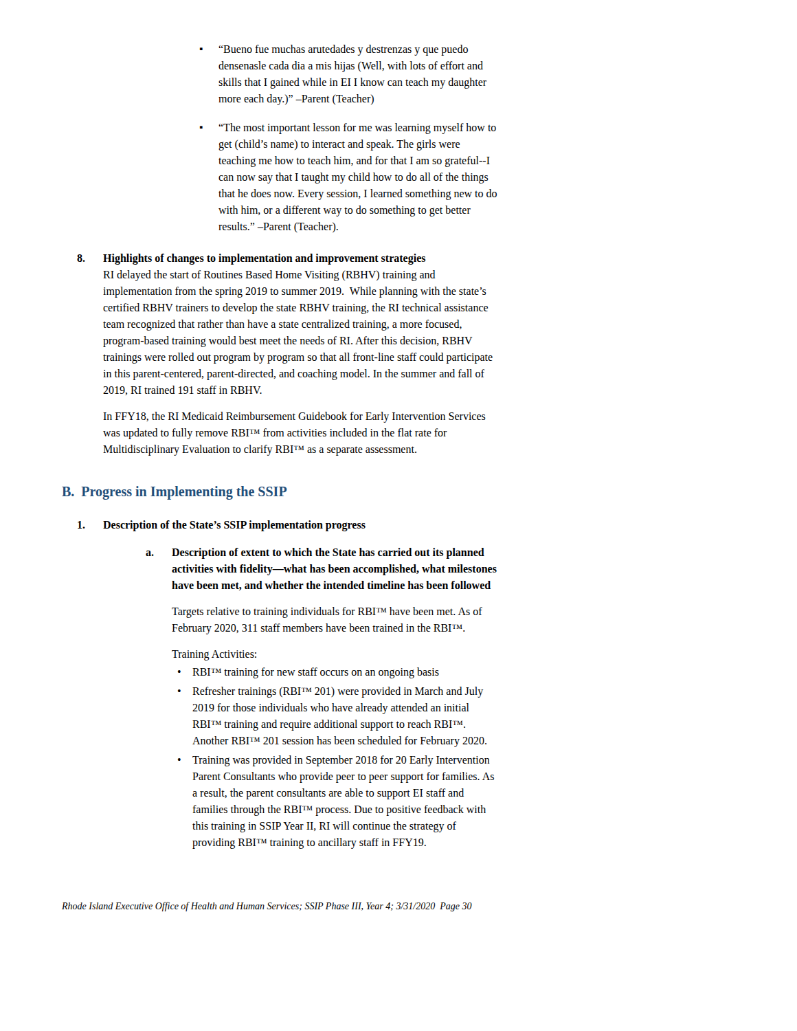“Bueno fue muchas arutedades y destrenzas y que puedo densenasle cada dia a mis hijas (Well, with lots of effort and skills that I gained while in EI I know can teach my daughter more each day.)” –Parent (Teacher)
“The most important lesson for me was learning myself how to get (child’s name) to interact and speak. The girls were teaching me how to teach him, and for that I am so grateful--I can now say that I taught my child how to do all of the things that he does now. Every session, I learned something new to do with him, or a different way to do something to get better results.” –Parent (Teacher).
8.
Highlights of changes to implementation and improvement strategies
RI delayed the start of Routines Based Home Visiting (RBHV) training and implementation from the spring 2019 to summer 2019. While planning with the state’s certified RBHV trainers to develop the state RBHV training, the RI technical assistance team recognized that rather than have a state centralized training, a more focused, program-based training would best meet the needs of RI. After this decision, RBHV trainings were rolled out program by program so that all front-line staff could participate in this parent-centered, parent-directed, and coaching model. In the summer and fall of 2019, RI trained 191 staff in RBHV.
In FFY18, the RI Medicaid Reimbursement Guidebook for Early Intervention Services was updated to fully remove RBI™ from activities included in the flat rate for Multidisciplinary Evaluation to clarify RBI™ as a separate assessment.
B. Progress in Implementing the SSIP
1.
Description of the State’s SSIP implementation progress
a.
Description of extent to which the State has carried out its planned activities with fidelity—what has been accomplished, what milestones have been met, and whether the intended timeline has been followed
Targets relative to training individuals for RBI™ have been met. As of February 2020, 311 staff members have been trained in the RBI™.
Training Activities:
RBI™ training for new staff occurs on an ongoing basis
Refresher trainings (RBI™ 201) were provided in March and July 2019 for those individuals who have already attended an initial RBI™ training and require additional support to reach RBI™. Another RBI™ 201 session has been scheduled for February 2020.
Training was provided in September 2018 for 20 Early Intervention Parent Consultants who provide peer to peer support for families. As a result, the parent consultants are able to support EI staff and families through the RBI™ process. Due to positive feedback with this training in SSIP Year II, RI will continue the strategy of providing RBI™ training to ancillary staff in FFY19.
Rhode Island Executive Office of Health and Human Services; SSIP Phase III, Year 4; 3/31/2020 Page 30